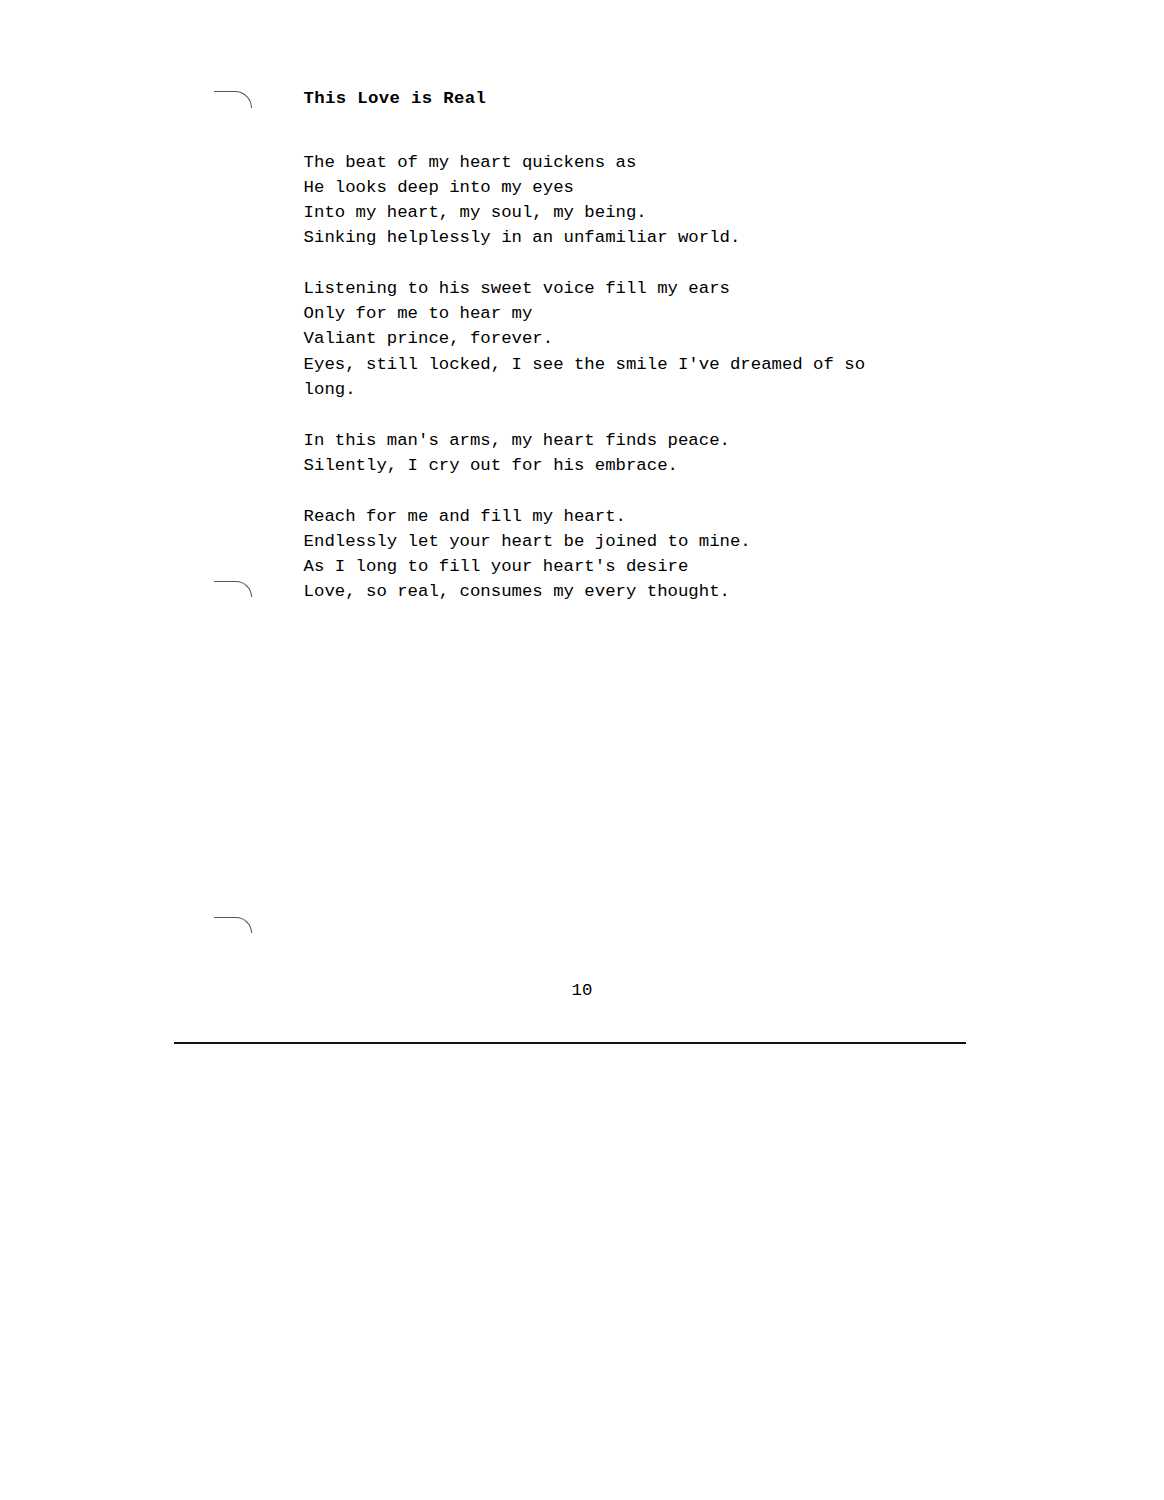This Love is Real
The beat of my heart quickens as He looks deep into my eyes Into my heart, my soul, my being. Sinking helplessly in an unfamiliar world.
Listening to his sweet voice fill my ears Only for me to hear my Valiant prince, forever. Eyes, still locked, I see the smile I've dreamed of so long.
In this man's arms, my heart finds peace. Silently, I cry out for his embrace.
Reach for me and fill my heart. Endlessly let your heart be joined to mine. As I long to fill your heart's desire Love, so real, consumes my every thought.
10